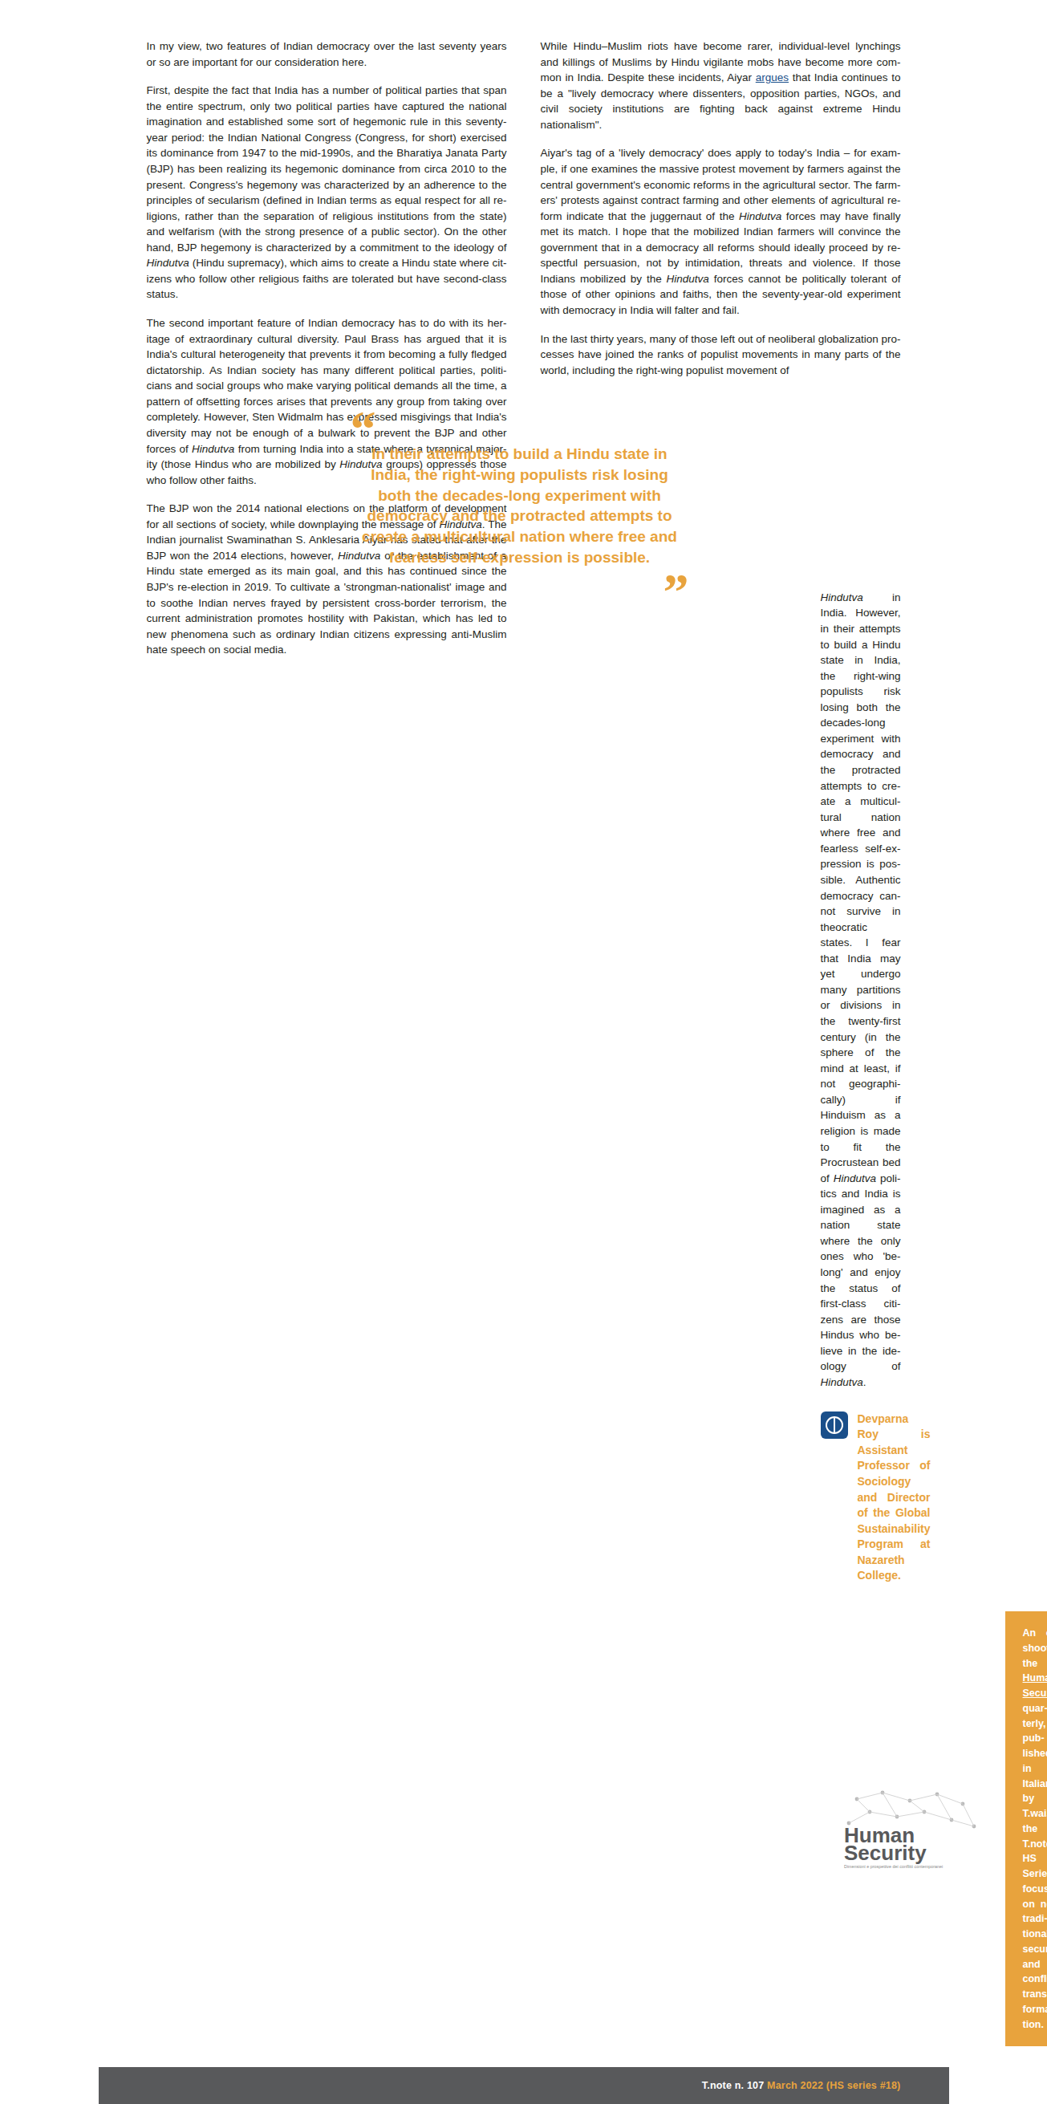In my view, two features of Indian democracy over the last seventy years or so are important for our consideration here.
First, despite the fact that India has a number of political parties that span the entire spectrum, only two political parties have captured the national imagination and established some sort of hegemonic rule in this seventy-year period: the Indian National Congress (Congress, for short) exercised its dominance from 1947 to the mid-1990s, and the Bharatiya Janata Party (BJP) has been realizing its hegemonic dominance from circa 2010 to the present. Congress's hegemony was characterized by an adherence to the principles of secularism (defined in Indian terms as equal respect for all religions, rather than the separation of religious institutions from the state) and welfarism (with the strong presence of a public sector). On the other hand, BJP hegemony is characterized by a commitment to the ideology of Hindutva (Hindu supremacy), which aims to create a Hindu state where citizens who follow other religious faiths are tolerated but have second-class status.
The second important feature of Indian demo­cracy has to do with its heritage of extraordin­ary cultural diversity. Paul Brass has argued that it is India's cultural heterogeneity that pre­vents it from becoming a fully fledged dictator­ship. As Indian society has many different polit­ical parties, politicians and social groups who make varying political demands all the time, a pattern of offsetting forces arises that prevents any group from taking over completely. However, Sten Widmalm has expressed misgivings that India's diversity may not be enough of a bulwark to prevent the BJP and other forces of Hindutva from turning India into a state where a tyrannical majority (those Hindus who are mobilized by Hindutva groups) oppresses those who follow other faiths.
The BJP won the 2014 national elections on the platform of development for all sections of society, while downplaying the message of Hindutva. The Indian journalist Swaminathan S. Anklesaria Aiyar has stated that after the BJP won the 2014 elections, however, Hindutva or the establishment of a Hindu state emerged as its main goal, and this has continued since the BJP's re-election in 2019. To cultivate a 'strongman-nationalist' image and to soothe Indian nerves frayed by persistent cross-border terrorism, the current administration promotes hostility with Pakistan, which has led to new phenomena such as ordinary Indian citizens expressing anti-Muslim hate speech on social media.
While Hindu–Muslim riots have become rarer, individual-level lynchings and killings of Muslims by Hindu vigilante mobs have become more common in India. Despite these incidents, Aiyar argues that India continues to be a "lively democracy where dissenters, opposition parties, NGOs, and civil society institutions are fighting back against extreme Hindu nationalism".
Aiyar's tag of a 'lively democracy' does apply to today's India – for example, if one examines the massive protest movement by farmers against the central government's economic reforms in the agricultural sector. The farmers' protests against contract farming and other elements of agricultural reform indicate that the juggernaut of the Hindutva forces may have finally met its match. I hope that the mobilized Indian farmers will convince the government that in a democracy all reforms should ideally proceed by respectful persuasion, not by intimidation, threats and violence. If those Indians mobilized by the Hindutva forces cannot be politically tolerant of those of other opinions and faiths, then the seventy-year-old experiment with democracy in India will falter and fail.
In the last thirty years, many of those left out of neoliberal globaliza­tion processes have joined the ranks of pop­ulist movements in many parts of the world, in­cluding the right-wing populist movement of
“ In their attempts to build a Hindu state in India, the right-wing populists risk losing both the decades-long experiment with democracy and the protracted attempts to create a multicultural nation where free and fearless self-expression is possible. ”
Hindutva in India. However, in their attempts to build a Hindu state in India, the right-wing populists risk losing both the decades-long experiment with democracy and the protracted attempts to create a multicultural nation where free and fearless self-expression is possible. Authentic democracy cannot survive in theocratic states. I fear that India may yet undergo many partitions or divisions in the twenty-first century (in the sphere of the mind at least, if not geographically) if Hinduism as a religion is made to fit the Procrustean bed of Hindutva politics and India is imagined as a nation state where the only ones who 'belong' and enjoy the status of first-class citizens are those Hindus who believe in the ideology of Hindutva.
Devparna Roy is Assistant Professor of Sociol­ogy and Director of the Global Sustainability Program at Nazareth College.
Human Security Dimensioni e prospettive dei conflitti contemporanei
An off-shoot of the Human Security quarterly, published in Italian by T.wai, the T.note HS Series focuses on non-traditional security and conflict transformation.
T.note n. 107 March 2022 (HS series #18)